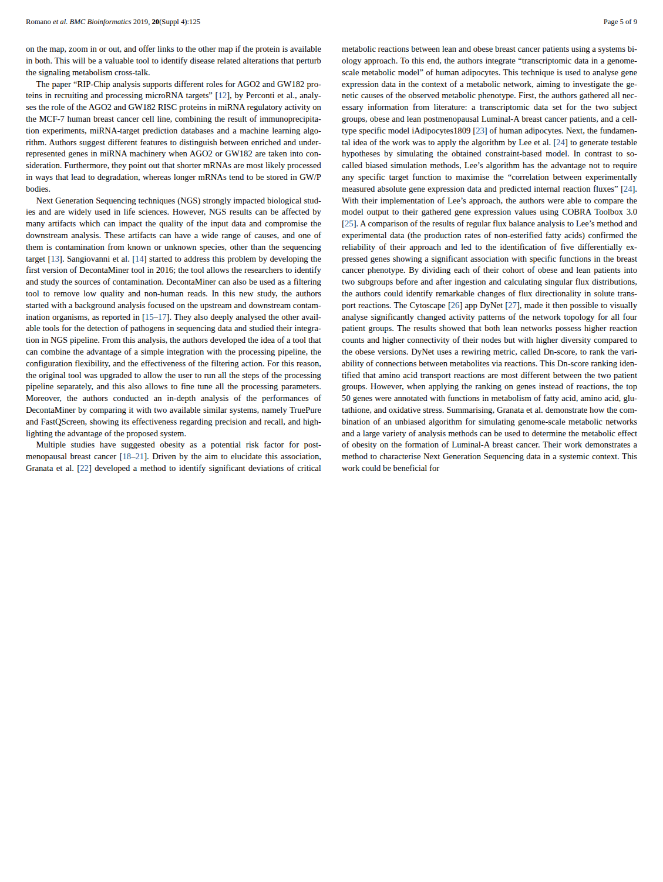Romano et al. BMC Bioinformatics 2019, 20(Suppl 4):125
Page 5 of 9
on the map, zoom in or out, and offer links to the other map if the protein is available in both. This will be a valuable tool to identify disease related alterations that perturb the signaling metabolism cross-talk.
The paper “RIP-Chip analysis supports different roles for AGO2 and GW182 proteins in recruiting and processing microRNA targets” [12], by Perconti et al., analyses the role of the AGO2 and GW182 RISC proteins in miRNA regulatory activity on the MCF-7 human breast cancer cell line, combining the result of immunoprecipitation experiments, miRNA-target prediction databases and a machine learning algorithm. Authors suggest different features to distinguish between enriched and underrepresented genes in miRNA machinery when AGO2 or GW182 are taken into consideration. Furthermore, they point out that shorter mRNAs are most likely processed in ways that lead to degradation, whereas longer mRNAs tend to be stored in GW/P bodies.
Next Generation Sequencing techniques (NGS) strongly impacted biological studies and are widely used in life sciences. However, NGS results can be affected by many artifacts which can impact the quality of the input data and compromise the downstream analysis. These artifacts can have a wide range of causes, and one of them is contamination from known or unknown species, other than the sequencing target [13]. Sangiovanni et al. [14] started to address this problem by developing the first version of DecontaMiner tool in 2016; the tool allows the researchers to identify and study the sources of contamination. DecontaMiner can also be used as a filtering tool to remove low quality and non-human reads. In this new study, the authors started with a background analysis focused on the upstream and downstream contamination organisms, as reported in [15–17]. They also deeply analysed the other available tools for the detection of pathogens in sequencing data and studied their integration in NGS pipeline. From this analysis, the authors developed the idea of a tool that can combine the advantage of a simple integration with the processing pipeline, the configuration flexibility, and the effectiveness of the filtering action. For this reason, the original tool was upgraded to allow the user to run all the steps of the processing pipeline separately, and this also allows to fine tune all the processing parameters. Moreover, the authors conducted an in-depth analysis of the performances of DecontaMiner by comparing it with two available similar systems, namely TruePure and FastQScreen, showing its effectiveness regarding precision and recall, and highlighting the advantage of the proposed system.
Multiple studies have suggested obesity as a potential risk factor for postmenopausal breast cancer [18–21]. Driven by the aim to elucidate this association, Granata et al. [22] developed a method to identify significant deviations of critical metabolic reactions between lean and obese breast cancer patients using a systems biology approach. To this end, the authors integrate “transcriptomic data in a genome-scale metabolic model” of human adipocytes. This technique is used to analyse gene expression data in the context of a metabolic network, aiming to investigate the genetic causes of the observed metabolic phenotype. First, the authors gathered all necessary information from literature: a transcriptomic data set for the two subject groups, obese and lean postmenopausal Luminal-A breast cancer patients, and a cell-type specific model iAdipocytes1809 [23] of human adipocytes. Next, the fundamental idea of the work was to apply the algorithm by Lee et al. [24] to generate testable hypotheses by simulating the obtained constraint-based model. In contrast to so-called biased simulation methods, Lee’s algorithm has the advantage not to require any specific target function to maximise the “correlation between experimentally measured absolute gene expression data and predicted internal reaction fluxes” [24]. With their implementation of Lee’s approach, the authors were able to compare the model output to their gathered gene expression values using COBRA Toolbox 3.0 [25]. A comparison of the results of regular flux balance analysis to Lee’s method and experimental data (the production rates of non-esterified fatty acids) confirmed the reliability of their approach and led to the identification of five differentially expressed genes showing a significant association with specific functions in the breast cancer phenotype. By dividing each of their cohort of obese and lean patients into two subgroups before and after ingestion and calculating singular flux distributions, the authors could identify remarkable changes of flux directionality in solute transport reactions. The Cytoscape [26] app DyNet [27], made it then possible to visually analyse significantly changed activity patterns of the network topology for all four patient groups. The results showed that both lean networks possess higher reaction counts and higher connectivity of their nodes but with higher diversity compared to the obese versions. DyNet uses a rewiring metric, called Dn-score, to rank the variability of connections between metabolites via reactions. This Dn-score ranking identified that amino acid transport reactions are most different between the two patient groups. However, when applying the ranking on genes instead of reactions, the top 50 genes were annotated with functions in metabolism of fatty acid, amino acid, glutathione, and oxidative stress. Summarising, Granata et al. demonstrate how the combination of an unbiased algorithm for simulating genome-scale metabolic networks and a large variety of analysis methods can be used to determine the metabolic effect of obesity on the formation of Luminal-A breast cancer. Their work demonstrates a method to characterise Next Generation Sequencing data in a systemic context. This work could be beneficial for